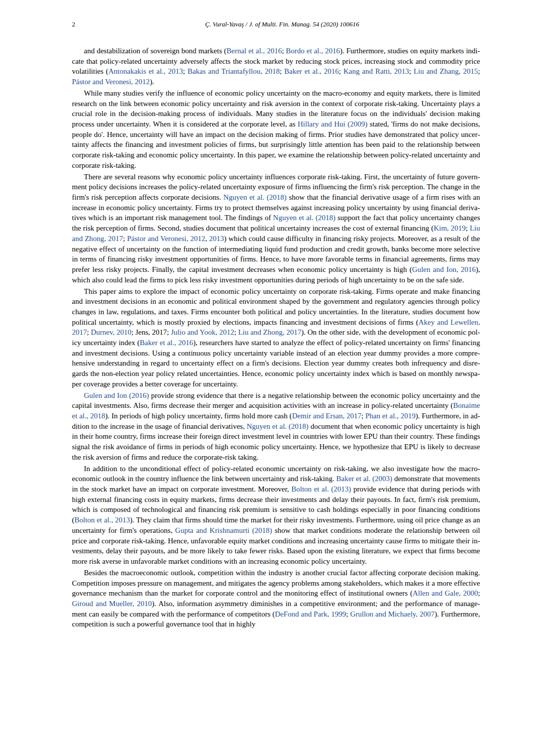2 Ç. Vural-Yavaş / J. of Multi. Fin. Manag. 54 (2020) 100616
and destabilization of sovereign bond markets (Bernal et al., 2016; Bordo et al., 2016). Furthermore, studies on equity markets indicate that policy-related uncertainty adversely affects the stock market by reducing stock prices, increasing stock and commodity price volatilities (Antonakakis et al., 2013; Bakas and Triantafyllou, 2018; Baker et al., 2016; Kang and Ratti, 2013; Liu and Zhang, 2015; Pástor and Veronesi, 2012).
While many studies verify the influence of economic policy uncertainty on the macro-economy and equity markets, there is limited research on the link between economic policy uncertainty and risk aversion in the context of corporate risk-taking. Uncertainty plays a crucial role in the decision-making process of individuals. Many studies in the literature focus on the individuals' decision making process under uncertainty. When it is considered at the corporate level, as Hillary and Hui (2009) stated, 'firms do not make decisions, people do'. Hence, uncertainty will have an impact on the decision making of firms. Prior studies have demonstrated that policy uncertainty affects the financing and investment policies of firms, but surprisingly little attention has been paid to the relationship between corporate risk-taking and economic policy uncertainty. In this paper, we examine the relationship between policy-related uncertainty and corporate risk-taking.
There are several reasons why economic policy uncertainty influences corporate risk-taking. First, the uncertainty of future government policy decisions increases the policy-related uncertainty exposure of firms influencing the firm's risk perception. The change in the firm's risk perception affects corporate decisions. Nguyen et al. (2018) show that the financial derivative usage of a firm rises with an increase in economic policy uncertainty. Firms try to protect themselves against increasing policy uncertainty by using financial derivatives which is an important risk management tool. The findings of Nguyen et al. (2018) support the fact that policy uncertainty changes the risk perception of firms. Second, studies document that political uncertainty increases the cost of external financing (Kim, 2019; Liu and Zhong, 2017; Pástor and Veronesi, 2012, 2013) which could cause difficulty in financing risky projects. Moreover, as a result of the negative effect of uncertainty on the function of intermediating liquid fund production and credit growth, banks become more selective in terms of financing risky investment opportunities of firms. Hence, to have more favorable terms in financial agreements, firms may prefer less risky projects. Finally, the capital investment decreases when economic policy uncertainty is high (Gulen and Ion, 2016), which also could lead the firms to pick less risky investment opportunities during periods of high uncertainty to be on the safe side.
This paper aims to explore the impact of economic policy uncertainty on corporate risk-taking. Firms operate and make financing and investment decisions in an economic and political environment shaped by the government and regulatory agencies through policy changes in law, regulations, and taxes. Firms encounter both political and policy uncertainties. In the literature, studies document how political uncertainty, which is mostly proxied by elections, impacts financing and investment decisions of firms (Akey and Lewellen, 2017; Durnev, 2010; Jens, 2017; Julio and Yook, 2012; Liu and Zhong, 2017). On the other side, with the development of economic policy uncertainty index (Baker et al., 2016), researchers have started to analyze the effect of policy-related uncertainty on firms' financing and investment decisions. Using a continuous policy uncertainty variable instead of an election year dummy provides a more comprehensive understanding in regard to uncertainty effect on a firm's decisions. Election year dummy creates both infrequency and disregards the non-election year policy related uncertainties. Hence, economic policy uncertainty index which is based on monthly newspaper coverage provides a better coverage for uncertainty.
Gulen and Ion (2016) provide strong evidence that there is a negative relationship between the economic policy uncertainty and the capital investments. Also, firms decrease their merger and acquisition activities with an increase in policy-related uncertainty (Bonaime et al., 2018). In periods of high policy uncertainty, firms hold more cash (Demir and Ersan, 2017; Phan et al., 2019). Furthermore, in addition to the increase in the usage of financial derivatives, Nguyen et al. (2018) document that when economic policy uncertainty is high in their home country, firms increase their foreign direct investment level in countries with lower EPU than their country. These findings signal the risk avoidance of firms in periods of high economic policy uncertainty. Hence, we hypothesize that EPU is likely to decrease the risk aversion of firms and reduce the corporate-risk taking.
In addition to the unconditional effect of policy-related economic uncertainty on risk-taking, we also investigate how the macro-economic outlook in the country influence the link between uncertainty and risk-taking. Baker et al. (2003) demonstrate that movements in the stock market have an impact on corporate investment. Moreover, Bolton et al. (2013) provide evidence that during periods with high external financing costs in equity markets, firms decrease their investments and delay their payouts. In fact, firm's risk premium, which is composed of technological and financing risk premium is sensitive to cash holdings especially in poor financing conditions (Bolton et al., 2013). They claim that firms should time the market for their risky investments. Furthermore, using oil price change as an uncertainty for firm's operations, Gupta and Krishnamurti (2018) show that market conditions moderate the relationship between oil price and corporate risk-taking. Hence, unfavorable equity market conditions and increasing uncertainty cause firms to mitigate their investments, delay their payouts, and be more likely to take fewer risks. Based upon the existing literature, we expect that firms become more risk averse in unfavorable market conditions with an increasing economic policy uncertainty.
Besides the macroeconomic outlook, competition within the industry is another crucial factor affecting corporate decision making. Competition imposes pressure on management, and mitigates the agency problems among stakeholders, which makes it a more effective governance mechanism than the market for corporate control and the monitoring effect of institutional owners (Allen and Gale, 2000; Giroud and Mueller, 2010). Also, information asymmetry diminishes in a competitive environment; and the performance of management can easily be compared with the performance of competitors (DeFond and Park, 1999; Grullon and Michaely, 2007). Furthermore, competition is such a powerful governance tool that in highly